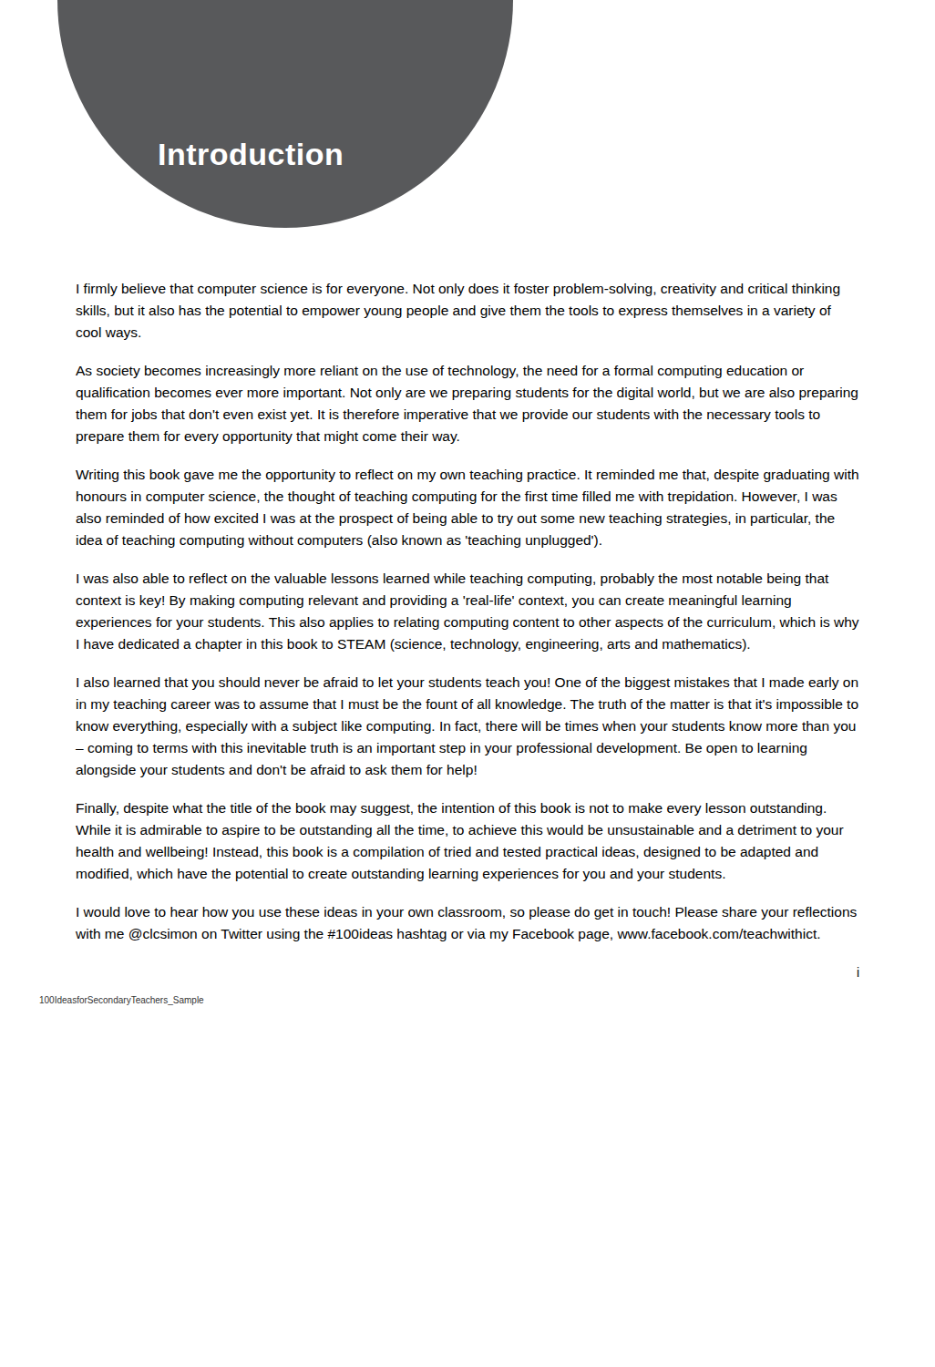Introduction
I firmly believe that computer science is for everyone. Not only does it foster problem-solving, creativity and critical thinking skills, but it also has the potential to empower young people and give them the tools to express themselves in a variety of cool ways.
As society becomes increasingly more reliant on the use of technology, the need for a formal computing education or qualification becomes ever more important. Not only are we preparing students for the digital world, but we are also preparing them for jobs that don't even exist yet. It is therefore imperative that we provide our students with the necessary tools to prepare them for every opportunity that might come their way.
Writing this book gave me the opportunity to reflect on my own teaching practice. It reminded me that, despite graduating with honours in computer science, the thought of teaching computing for the first time filled me with trepidation. However, I was also reminded of how excited I was at the prospect of being able to try out some new teaching strategies, in particular, the idea of teaching computing without computers (also known as 'teaching unplugged').
I was also able to reflect on the valuable lessons learned while teaching computing, probably the most notable being that context is key! By making computing relevant and providing a 'real-life' context, you can create meaningful learning experiences for your students. This also applies to relating computing content to other aspects of the curriculum, which is why I have dedicated a chapter in this book to STEAM (science, technology, engineering, arts and mathematics).
I also learned that you should never be afraid to let your students teach you! One of the biggest mistakes that I made early on in my teaching career was to assume that I must be the fount of all knowledge. The truth of the matter is that it's impossible to know everything, especially with a subject like computing. In fact, there will be times when your students know more than you – coming to terms with this inevitable truth is an important step in your professional development. Be open to learning alongside your students and don't be afraid to ask them for help!
Finally, despite what the title of the book may suggest, the intention of this book is not to make every lesson outstanding. While it is admirable to aspire to be outstanding all the time, to achieve this would be unsustainable and a detriment to your health and wellbeing! Instead, this book is a compilation of tried and tested practical ideas, designed to be adapted and modified, which have the potential to create outstanding learning experiences for you and your students.
I would love to hear how you use these ideas in your own classroom, so please do get in touch! Please share your reflections with me @clcsimon on Twitter using the #100ideas hashtag or via my Facebook page, www.facebook.com/teachwithict.
i
100IdeasforSecondaryTeachers_Sample